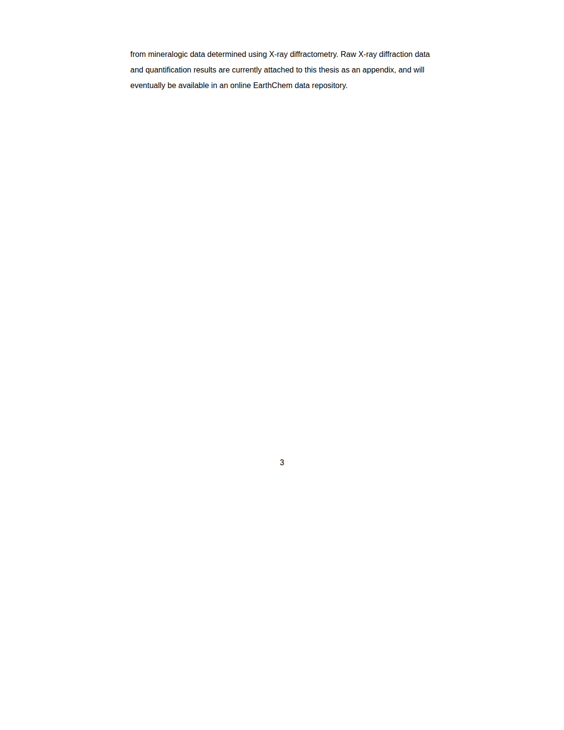from mineralogic data determined using X-ray diffractometry. Raw X-ray diffraction data and quantification results are currently attached to this thesis as an appendix, and will eventually be available in an online EarthChem data repository.
3